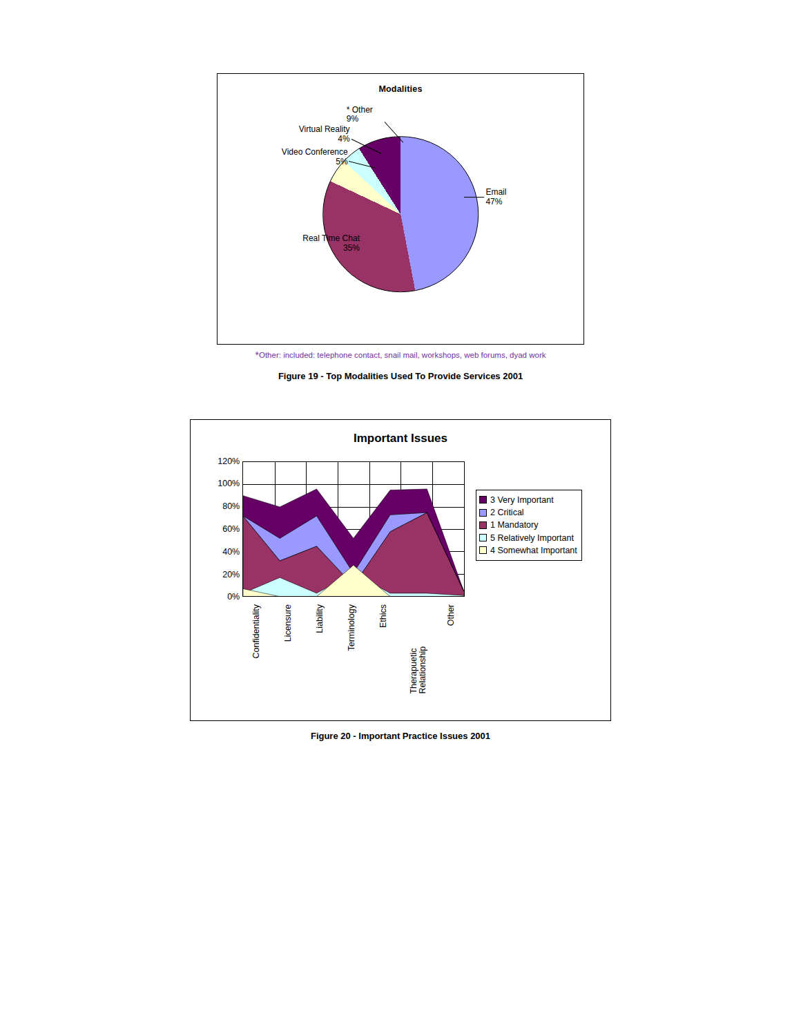Modalities
Email
47%
Real Time Chat
35%
Video Conference
5%
Virtual Reality
4%
* Other
9%
*Other: included: telephone contact, snail mail, workshops, web forums, dyad work
Figure 19 - Top Modalities Used To Provide Services 2001
Important Issues
120% 100% 80% 60% 40% 20% 0%
Confidentiality Licensure Liability Terminology Ethics Therapuetic
Relationship Other
3 Very Important
2 Critical
1 Mandatory
5 Relatively Important
4 Somewhat Important
Figure 20 - Important Practice Issues 2001